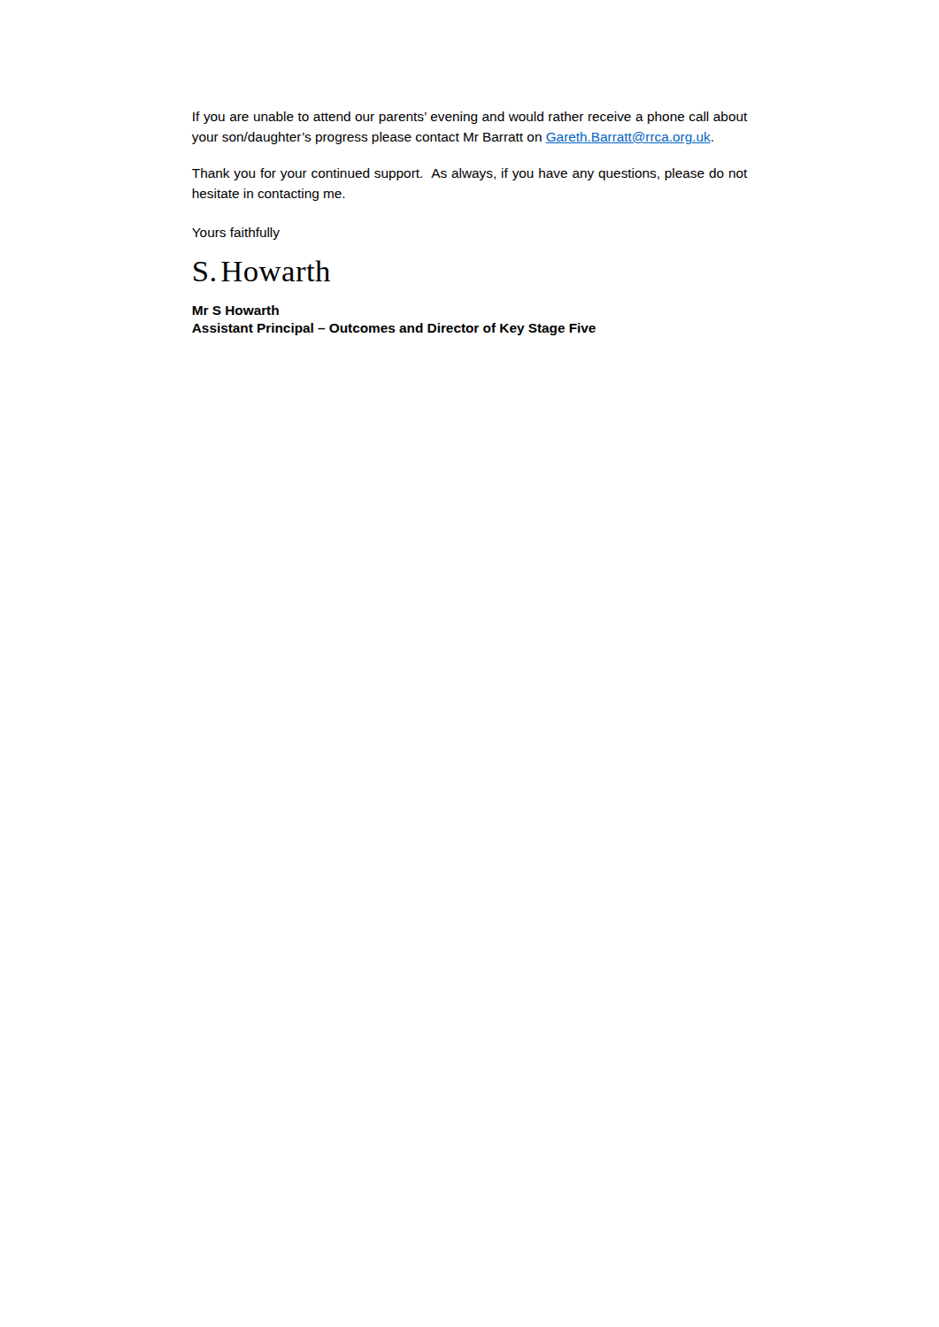If you are unable to attend our parents’ evening and would rather receive a phone call about your son/daughter’s progress please contact Mr Barratt on Gareth.Barratt@rrca.org.uk.
Thank you for your continued support. As always, if you have any questions, please do not hesitate in contacting me.
Yours faithfully
S. Howarth
Mr S Howarth
Assistant Principal – Outcomes and Director of Key Stage Five